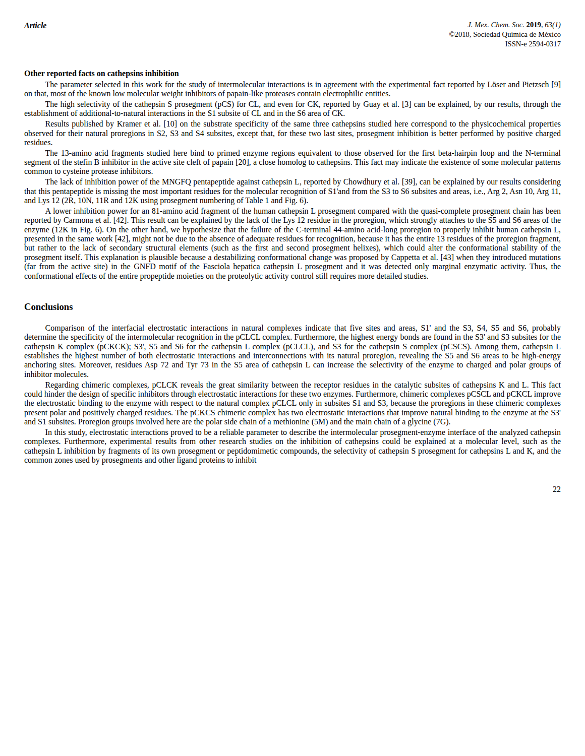Article
J. Mex. Chem. Soc. 2019, 63(1)
©2018, Sociedad Química de México
ISSN-e 2594-0317
Other reported facts on cathepsins inhibition
The parameter selected in this work for the study of intermolecular interactions is in agreement with the experimental fact reported by Löser and Pietzsch [9] on that, most of the known low molecular weight inhibitors of papain-like proteases contain electrophilic entities.
The high selectivity of the cathepsin S prosegment (pCS) for CL, and even for CK, reported by Guay et al. [3] can be explained, by our results, through the establishment of additional-to-natural interactions in the S1 subsite of CL and in the S6 area of CK.
Results published by Kramer et al. [10] on the substrate specificity of the same three cathepsins studied here correspond to the physicochemical properties observed for their natural proregions in S2, S3 and S4 subsites, except that, for these two last sites, prosegment inhibition is better performed by positive charged residues.
The 13-amino acid fragments studied here bind to primed enzyme regions equivalent to those observed for the first beta-hairpin loop and the N-terminal segment of the stefin B inhibitor in the active site cleft of papain [20], a close homolog to cathepsins. This fact may indicate the existence of some molecular patterns common to cysteine protease inhibitors.
The lack of inhibition power of the MNGFQ pentapeptide against cathepsin L, reported by Chowdhury et al. [39], can be explained by our results considering that this pentapeptide is missing the most important residues for the molecular recognition of S1'and from the S3 to S6 subsites and areas, i.e., Arg 2, Asn 10, Arg 11, and Lys 12 (2R, 10N, 11R and 12K using prosegment numbering of Table 1 and Fig. 6).
A lower inhibition power for an 81-amino acid fragment of the human cathepsin L prosegment compared with the quasi-complete prosegment chain has been reported by Carmona et al. [42]. This result can be explained by the lack of the Lys 12 residue in the proregion, which strongly attaches to the S5 and S6 areas of the enzyme (12K in Fig. 6). On the other hand, we hypothesize that the failure of the C-terminal 44-amino acid-long proregion to properly inhibit human cathepsin L, presented in the same work [42], might not be due to the absence of adequate residues for recognition, because it has the entire 13 residues of the proregion fragment, but rather to the lack of secondary structural elements (such as the first and second prosegment helixes), which could alter the conformational stability of the prosegment itself. This explanation is plausible because a destabilizing conformational change was proposed by Cappetta et al. [43] when they introduced mutations (far from the active site) in the GNFD motif of the Fasciola hepatica cathepsin L prosegment and it was detected only marginal enzymatic activity. Thus, the conformational effects of the entire propeptide moieties on the proteolytic activity control still requires more detailed studies.
Conclusions
Comparison of the interfacial electrostatic interactions in natural complexes indicate that five sites and areas, S1' and the S3, S4, S5 and S6, probably determine the specificity of the intermolecular recognition in the pCLCL complex. Furthermore, the highest energy bonds are found in the S3' and S3 subsites for the cathepsin K complex (pCKCK); S3', S5 and S6 for the cathepsin L complex (pCLCL), and S3 for the cathepsin S complex (pCSCS). Among them, cathepsin L establishes the highest number of both electrostatic interactions and interconnections with its natural proregion, revealing the S5 and S6 areas to be high-energy anchoring sites. Moreover, residues Asp 72 and Tyr 73 in the S5 area of cathepsin L can increase the selectivity of the enzyme to charged and polar groups of inhibitor molecules.
Regarding chimeric complexes, pCLCK reveals the great similarity between the receptor residues in the catalytic subsites of cathepsins K and L. This fact could hinder the design of specific inhibitors through electrostatic interactions for these two enzymes. Furthermore, chimeric complexes pCSCL and pCKCL improve the electrostatic binding to the enzyme with respect to the natural complex pCLCL only in subsites S1 and S3, because the proregions in these chimeric complexes present polar and positively charged residues. The pCKCS chimeric complex has two electrostatic interactions that improve natural binding to the enzyme at the S3' and S1 subsites. Proregion groups involved here are the polar side chain of a methionine (5M) and the main chain of a glycine (7G).
In this study, electrostatic interactions proved to be a reliable parameter to describe the intermolecular prosegment-enzyme interface of the analyzed cathepsin complexes. Furthermore, experimental results from other research studies on the inhibition of cathepsins could be explained at a molecular level, such as the cathepsin L inhibition by fragments of its own prosegment or peptidomimetic compounds, the selectivity of cathepsin S prosegment for cathepsins L and K, and the common zones used by prosegments and other ligand proteins to inhibit
22